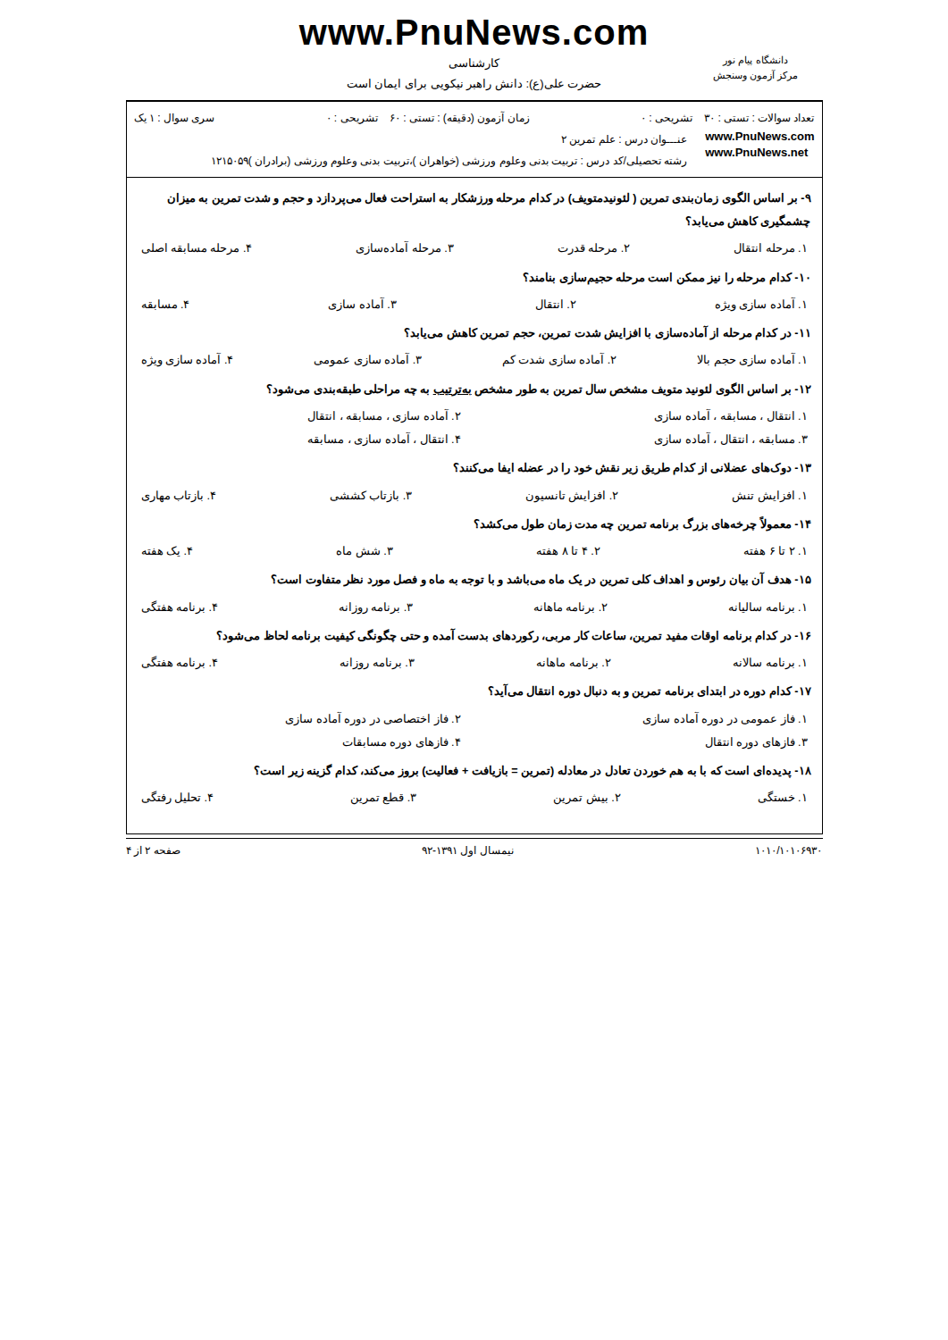www. PnuNews. com
دانشگاه پیام نور
مرکز آزمون وسنجش
کارشناسی
حضرت علی(ع): دانش راهبر نیکویی برای ایمان است
تعداد سوالات : تستی : ۳۰ تشریحی : ۰
زمان آزمون (دقیقه) : تستی : ۶۰ تشریحی : ۰
سری سوال : ۱ یک
www.PnuNews.com
www.PnuNews.net
عنـــوان درس : علم تمرین ۲
رشته تحصیلی/کد درس : تربیت بدنی وعلوم ورزشی (خواهران )،تربیت بدنی وعلوم ورزشی (برادران )۱۲۱۵۰۵۹
۹- بر اساس الگوی زمان‌بندی تمرین ( لئونیدمتویف) در کدام مرحله ورزشکار به استراحت فعال می‌پردازد و حجم و شدت تمرین به میزان چشمگیری کاهش می‌یابد؟
۱. مرحله انتقال
۲. مرحله قدرت
۳. مرحله آماده‌سازی
۴. مرحله مسابقه اصلی
۱۰- کدام مرحله را نیز ممکن است مرحله حجیم‌سازی بنامند؟
۱. آماده سازی ویژه
۲. انتقال
۳. آماده سازی
۴. مسابقه
۱۱- در کدام مرحله از آماده‌سازی با افزایش شدت تمرین، حجم تمرین کاهش می‌یابد؟
۱. آماده سازی حجم بالا
۲. آماده سازی شدت کم
۳. آماده سازی عمومی
۴. آماده سازی ویژه
۱۲- بر اساس الگوی لئونید متویف مشخص سال تمرین به طور مشخص به‌ترتیب به چه مراحلی طبقه‌بندی می‌شود؟
۱. انتقال ، مسابقه ، آماده سازی
۲. آماده سازی ، مسابقه ، انتقال
۳. مسابقه ، انتقال ، آماده سازی
۴. انتقال ، آماده سازی ، مسابقه
۱۳- دوک‌های عضلانی از کدام طریق زیر نقش خود را در عضله ایفا می‌کنند؟
۱. افزایش تنش
۲. افزایش تانسیون
۳. بازتاب کششی
۴. بازتاب مهاری
۱۴- معمولاً چرخه‌های بزرگ برنامه تمرین چه مدت زمان طول می‌کشد؟
۱. ۲ تا ۶ هفته
۲. ۴ تا ۸ هفته
۳. شش ماه
۴. یک هفته
۱۵- هدف آن بیان رئوس و اهداف کلی تمرین در یک ماه می‌باشد و با توجه به ماه و فصل مورد نظر متفاوت است؟
۱. برنامه سالیانه
۲. برنامه ماهانه
۳. برنامه روزانه
۴. برنامه هفتگی
۱۶- در کدام برنامه اوقات مفید تمرین، ساعات کار مربی، رکوردهای بدست آمده و حتی چگونگی کیفیت برنامه لحاظ می‌شود؟
۱. برنامه سالانه
۲. برنامه ماهانه
۳. برنامه روزانه
۴. برنامه هفتگی
۱۷- کدام دوره در ابتدای برنامه تمرین و به دنبال دوره انتقال می‌آید؟
۱. فاز عمومی در دوره آماده سازی
۲. فاز اختصاصی در دوره آماده سازی
۳. فازهای دوره انتقال
۴. فازهای دوره مسابقات
۱۸- پدیده‌ای است که با به هم خوردن تعادل در معادله (تمرین = بازیافت + فعالیت) بروز می‌کند، کدام گزینه زیر است؟
۱. خستگی
۲. بیش تمرین
۳. قطع تمرین
۴. تحلیل رفتگی
۱۰۱۰/۱۰۱۰۶۹۳۰
نیمسال اول ۱۳۹۱-۹۲
صفحه ۲ از ۴